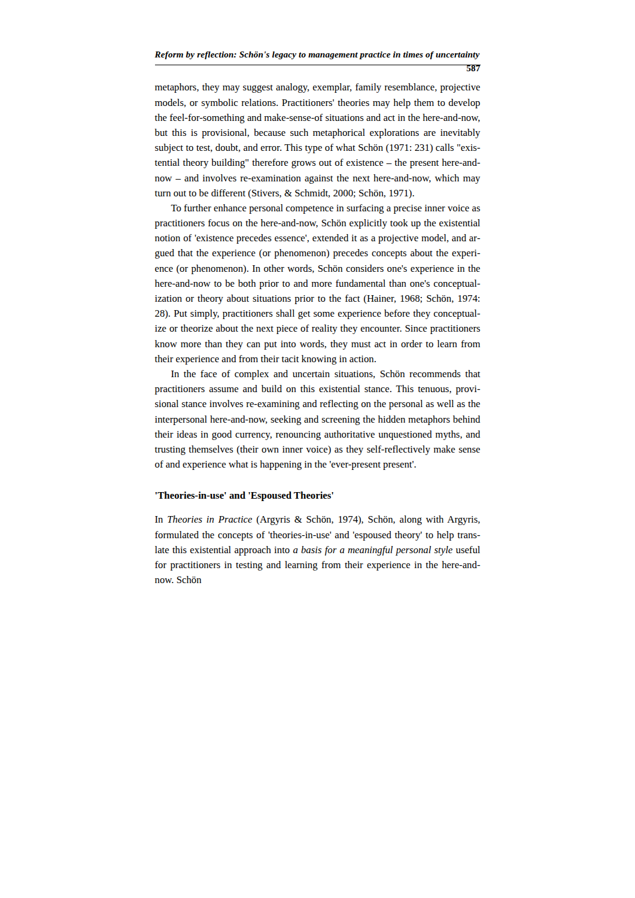Reform by reflection: Schön's legacy to management practice in times of uncertainty 587
metaphors, they may suggest analogy, exemplar, family resemblance, projective models, or symbolic relations. Practitioners' theories may help them to develop the feel-for-something and make-sense-of situations and act in the here-and-now, but this is provisional, because such metaphorical explorations are inevitably subject to test, doubt, and error. This type of what Schön (1971: 231) calls "existential theory building" therefore grows out of existence – the present here-and-now – and involves re-examination against the next here-and-now, which may turn out to be different (Stivers, & Schmidt, 2000; Schön, 1971).
To further enhance personal competence in surfacing a precise inner voice as practitioners focus on the here-and-now, Schön explicitly took up the existential notion of 'existence precedes essence', extended it as a projective model, and argued that the experience (or phenomenon) precedes concepts about the experience (or phenomenon). In other words, Schön considers one's experience in the here-and-now to be both prior to and more fundamental than one's conceptualization or theory about situations prior to the fact (Hainer, 1968; Schön, 1974: 28). Put simply, practitioners shall get some experience before they conceptualize or theorize about the next piece of reality they encounter. Since practitioners know more than they can put into words, they must act in order to learn from their experience and from their tacit knowing in action.
In the face of complex and uncertain situations, Schön recommends that practitioners assume and build on this existential stance. This tenuous, provisional stance involves re-examining and reflecting on the personal as well as the interpersonal here-and-now, seeking and screening the hidden metaphors behind their ideas in good currency, renouncing authoritative unquestioned myths, and trusting themselves (their own inner voice) as they self-reflectively make sense of and experience what is happening in the 'ever-present present'.
'Theories-in-use' and 'Espoused Theories'
In Theories in Practice (Argyris & Schön, 1974), Schön, along with Argyris, formulated the concepts of 'theories-in-use' and 'espoused theory' to help translate this existential approach into a basis for a meaningful personal style useful for practitioners in testing and learning from their experience in the here-and-now. Schön